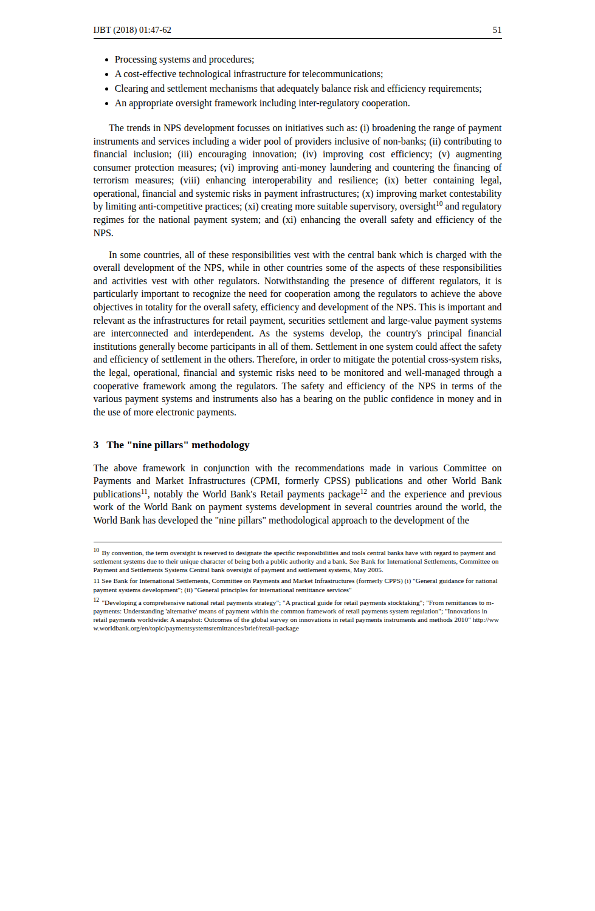IJBT (2018) 01:47-62 51
Processing systems and procedures;
A cost-effective technological infrastructure for telecommunications;
Clearing and settlement mechanisms that adequately balance risk and efficiency requirements;
An appropriate oversight framework including inter-regulatory cooperation.
The trends in NPS development focusses on initiatives such as: (i) broadening the range of payment instruments and services including a wider pool of providers inclusive of non-banks; (ii) contributing to financial inclusion; (iii) encouraging innovation; (iv) improving cost efficiency; (v) augmenting consumer protection measures; (vi) improving anti-money laundering and countering the financing of terrorism measures; (viii) enhancing interoperability and resilience; (ix) better containing legal, operational, financial and systemic risks in payment infrastructures; (x) improving market contestability by limiting anti-competitive practices; (xi) creating more suitable supervisory, oversight10 and regulatory regimes for the national payment system; and (xi) enhancing the overall safety and efficiency of the NPS.
In some countries, all of these responsibilities vest with the central bank which is charged with the overall development of the NPS, while in other countries some of the aspects of these responsibilities and activities vest with other regulators. Notwithstanding the presence of different regulators, it is particularly important to recognize the need for cooperation among the regulators to achieve the above objectives in totality for the overall safety, efficiency and development of the NPS. This is important and relevant as the infrastructures for retail payment, securities settlement and large-value payment systems are interconnected and interdependent. As the systems develop, the country's principal financial institutions generally become participants in all of them. Settlement in one system could affect the safety and efficiency of settlement in the others. Therefore, in order to mitigate the potential cross-system risks, the legal, operational, financial and systemic risks need to be monitored and well-managed through a cooperative framework among the regulators. The safety and efficiency of the NPS in terms of the various payment systems and instruments also has a bearing on the public confidence in money and in the use of more electronic payments.
3 The "nine pillars" methodology
The above framework in conjunction with the recommendations made in various Committee on Payments and Market Infrastructures (CPMI, formerly CPSS) publications and other World Bank publications11, notably the World Bank's Retail payments package12 and the experience and previous work of the World Bank on payment systems development in several countries around the world, the World Bank has developed the "nine pillars" methodological approach to the development of the
10 By convention, the term oversight is reserved to designate the specific responsibilities and tools central banks have with regard to payment and settlement systems due to their unique character of being both a public authority and a bank. See Bank for International Settlements, Committee on Payment and Settlements Systems Central bank oversight of payment and settlement systems, May 2005.
11 See Bank for International Settlements, Committee on Payments and Market Infrastructures (formerly CPPS) (i) "General guidance for national payment systems development"; (ii) "General principles for international remittance services"
12 "Developing a comprehensive national retail payments strategy"; "A practical guide for retail payments stocktaking"; "From remittances to m-payments: Understanding 'alternative' means of payment within the common framework of retail payments system regulation"; "Innovations in retail payments worldwide: A snapshot: Outcomes of the global survey on innovations in retail payments instruments and methods 2010" http://www.worldbank.org/en/topic/paymentsystemsremittances/brief/retail-package